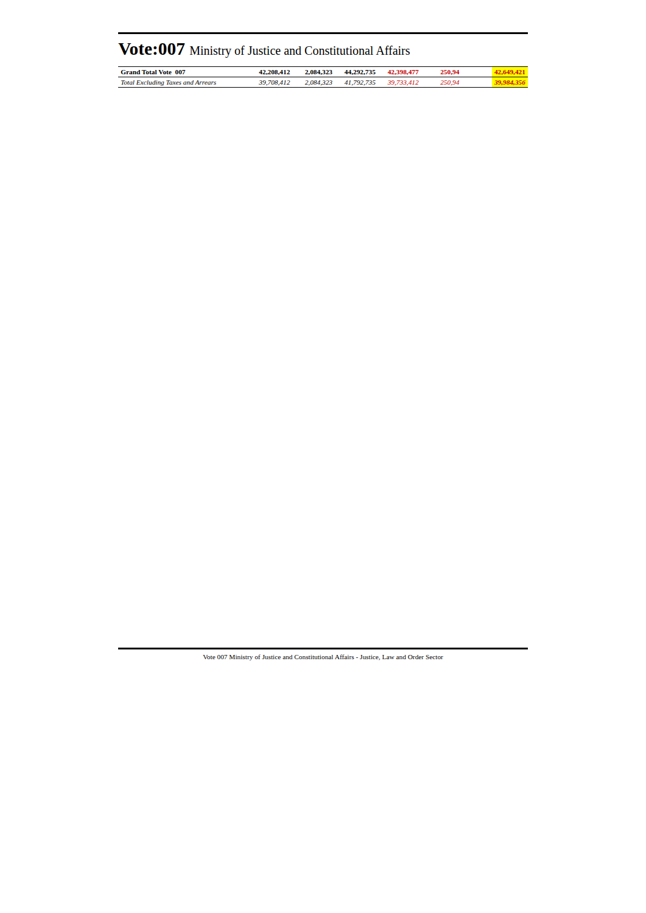Vote:007 Ministry of Justice and Constitutional Affairs
| Grand Total Vote 007 | 42,208,412 | 2,084,323 | 44,292,735 | 42,398,477 | 250,94 | | 42,649,421 |
| Total Excluding Taxes and Arrears | 39,708,412 | 2,084,323 | 41,792,735 | 39,733,412 | 250,94 | | 39,984,356 |
Vote 007 Ministry of Justice and Constitutional Affairs - Justice, Law and Order Sector